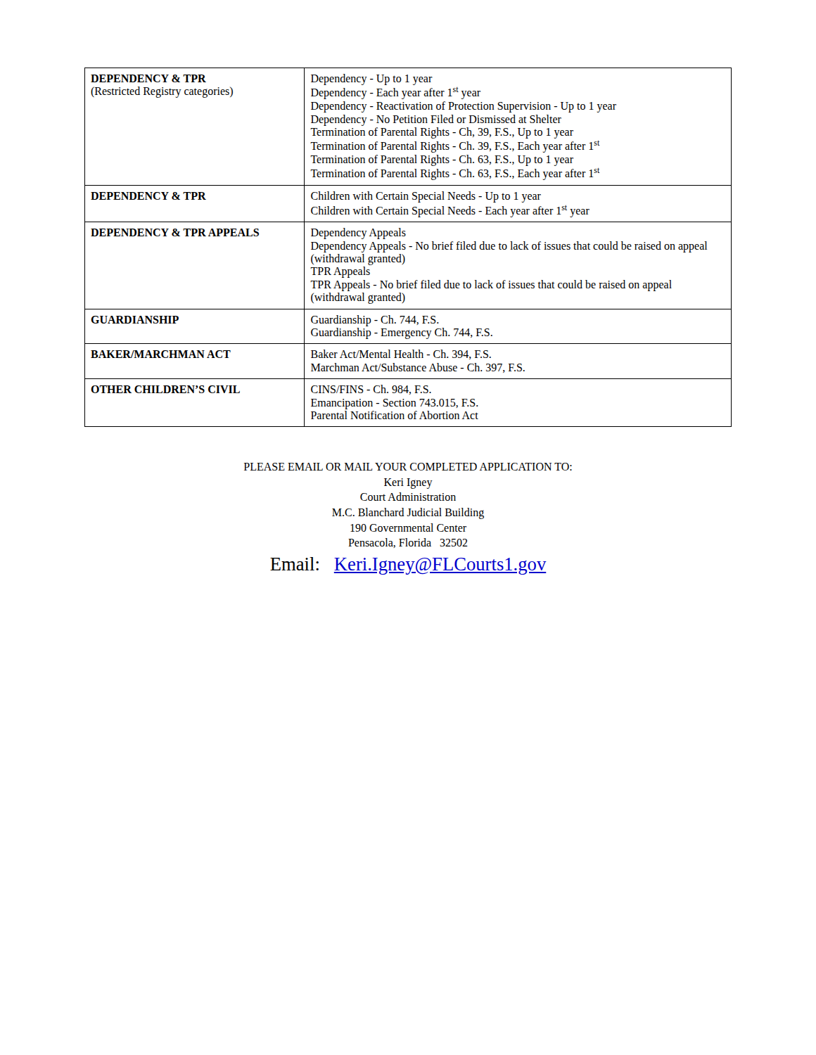| DEPENDENCY & TPR (Restricted Registry categories) | Dependency - Up to 1 year Dependency - Each year after 1 st year Dependency - Reactivation of Protection Supervision - Up to 1 year Dependency - No Petition Filed or Dismissed at Shelter Termination of Parental Rights - Ch, 39, F.S., Up to 1 year Termination of Parental Rights - Ch. 39, F.S., Each year after 1 st Termination of Parental Rights - Ch. 63, F.S., Up to 1 year Termination of Parental Rights - Ch. 63, F.S., Each year after 1 st |
| DEPENDENCY & TPR | Children with Certain Special Needs - Up to 1 year Children with Certain Special Needs - Each year after 1 st year |
| DEPENDENCY & TPR APPEALS | Dependency Appeals Dependency Appeals - No brief filed due to lack of issues that could be raised on appeal (withdrawal granted) TPR Appeals TPR Appeals - No brief filed due to lack of issues that could be raised on appeal (withdrawal granted) |
| GUARDIANSHIP | Guardianship - Ch. 744, F.S. Guardianship - Emergency Ch. 744, F.S. |
| BAKER/MARCHMAN ACT | Baker Act/Mental Health - Ch. 394, F.S. Marchman Act/Substance Abuse - Ch. 397, F.S. |
| OTHER CHILDREN’S CIVIL | CINS/FINS - Ch. 984, F.S. Emancipation - Section 743.015, F.S. Parental Notification of Abortion Act |
PLEASE EMAIL OR MAIL YOUR COMPLETED APPLICATION TO:
Keri Igney
Court Administration
M.C. Blanchard Judicial Building
190 Governmental Center
Pensacola, Florida 32502
Email: Keri.Igney@FLCourts1.gov